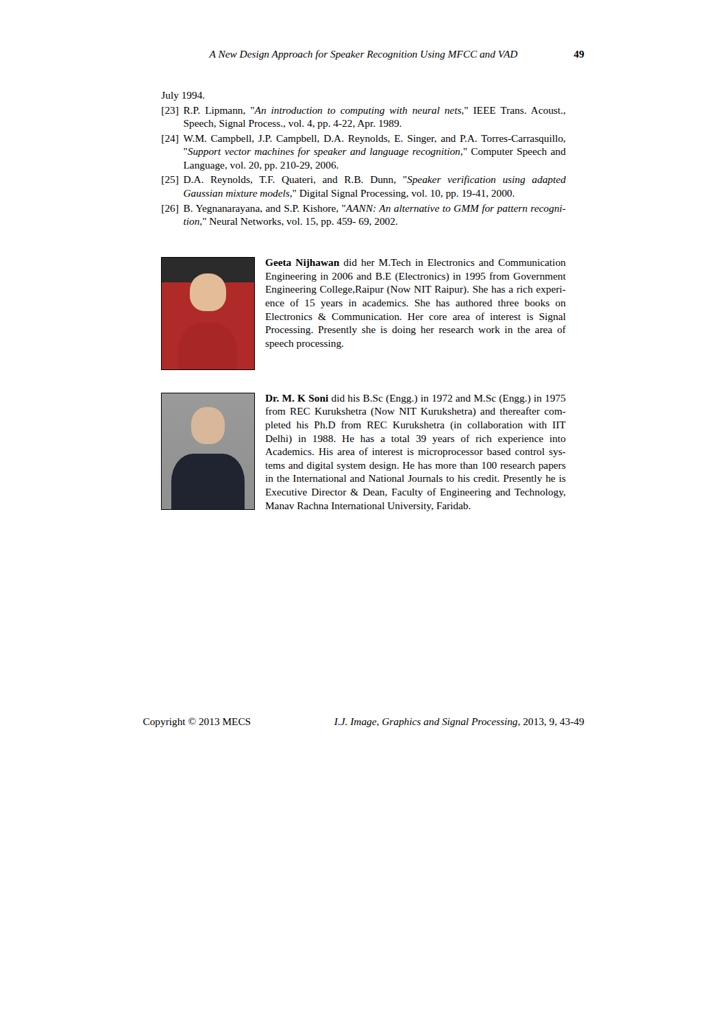A New Design Approach for Speaker Recognition Using MFCC and VAD 49
July 1994.
[23] R.P. Lipmann, "An introduction to computing with neural nets," IEEE Trans. Acoust., Speech, Signal Process., vol. 4, pp. 4-22, Apr. 1989.
[24] W.M. Campbell, J.P. Campbell, D.A. Reynolds, E. Singer, and P.A. Torres-Carrasquillo, "Support vector machines for speaker and language recognition," Computer Speech and Language, vol. 20, pp. 210-29, 2006.
[25] D.A. Reynolds, T.F. Quateri, and R.B. Dunn, "Speaker verification using adapted Gaussian mixture models," Digital Signal Processing, vol. 10, pp. 19-41, 2000.
[26] B. Yegnanarayana, and S.P. Kishore, "AANN: An alternative to GMM for pattern recognition," Neural Networks, vol. 15, pp. 459- 69, 2002.
Geeta Nijhawan did her M.Tech in Electronics and Communication Engineering in 2006 and B.E (Electronics) in 1995 from Government Engineering College,Raipur (Now NIT Raipur). She has a rich experience of 15 years in academics. She has authored three books on Electronics & Communication. Her core area of interest is Signal Processing. Presently she is doing her research work in the area of speech processing.
Dr. M. K Soni did his B.Sc (Engg.) in 1972 and M.Sc (Engg.) in 1975 from REC Kurukshetra (Now NIT Kurukshetra) and thereafter completed his Ph.D from REC Kurukshetra (in collaboration with IIT Delhi) in 1988. He has a total 39 years of rich experience into Academics. His area of interest is microprocessor based control systems and digital system design. He has more than 100 research papers in the International and National Journals to his credit. Presently he is Executive Director & Dean, Faculty of Engineering and Technology, Manav Rachna International University, Faridab.
Copyright © 2013 MECS
I.J. Image, Graphics and Signal Processing, 2013, 9, 43-49